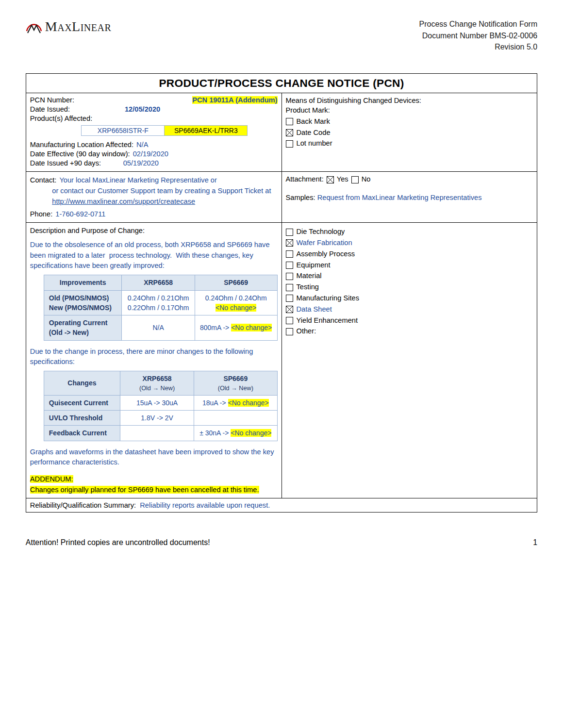MAXLINEAR
Process Change Notification Form
Document Number BMS-02-0006
Revision 5.0
| PRODUCT/PROCESS CHANGE NOTICE (PCN) |
| PCN Number: PCN 19011A (Addendum) Date Issued: 12/05/2020 Product(s) Affected: XRP6658ISTR-F SP6669AEK-L/TRR3 Manufacturing Location Affected: N/A Date Effective (90 day window): 02/19/2020 Date Issued +90 days: 05/19/2020 | Means of Distinguishing Changed Devices: Product Mark: Back Mark Date Code Lot number |
| Contact: Your local MaxLinear Marketing Representative or or contact our Customer Support team by creating a Support Ticket at http://www.maxlinear.com/support/createcase Phone: 1-760-692-0711 | Attachment: Yes No Samples: Request from MaxLinear Marketing Representatives |
| Description and Purpose of Change: Due to the obsolesence of an old process, both XRP6658 and SP6669 have been migrated to a later process technology. With these changes, key specifications have been greatly improved: / Improvements / XRP6658 / SP6669 / / --- / --- / --- / / Old (PMOS/NMOS) New (PMOS/NMOS) / 0.24Ohm / 0.21Ohm 0.22Ohm / 0.17Ohm / 0.24Ohm / 0.24Ohm <No change> / / Operating Current (Old -> New) / N/A / 800mA -> <No change> / Due to the change in process, there are minor changes to the following specifications: / Changes / XRP6658 (Old → New) / SP6669 (Old → New) / / --- / --- / --- / / Quisecent Current / 15uA -> 30uA / 18uA -> <No change> / / UVLO Threshold / 1.8V -> 2V / / / Feedback Current / / ± 30nA -> <No change> / Graphs and waveforms in the datasheet have been improved to show the key performance characteristics. ADDENDUM: Changes originally planned for SP6669 have been cancelled at this time. | Die Technology Wafer Fabrication Assembly Process Equipment Material Testing Manufacturing Sites Data Sheet Yield Enhancement Other: |
| Reliability/Qualification Summary: Reliability reports available upon request. |
Attention! Printed copies are uncontrolled documents!
1